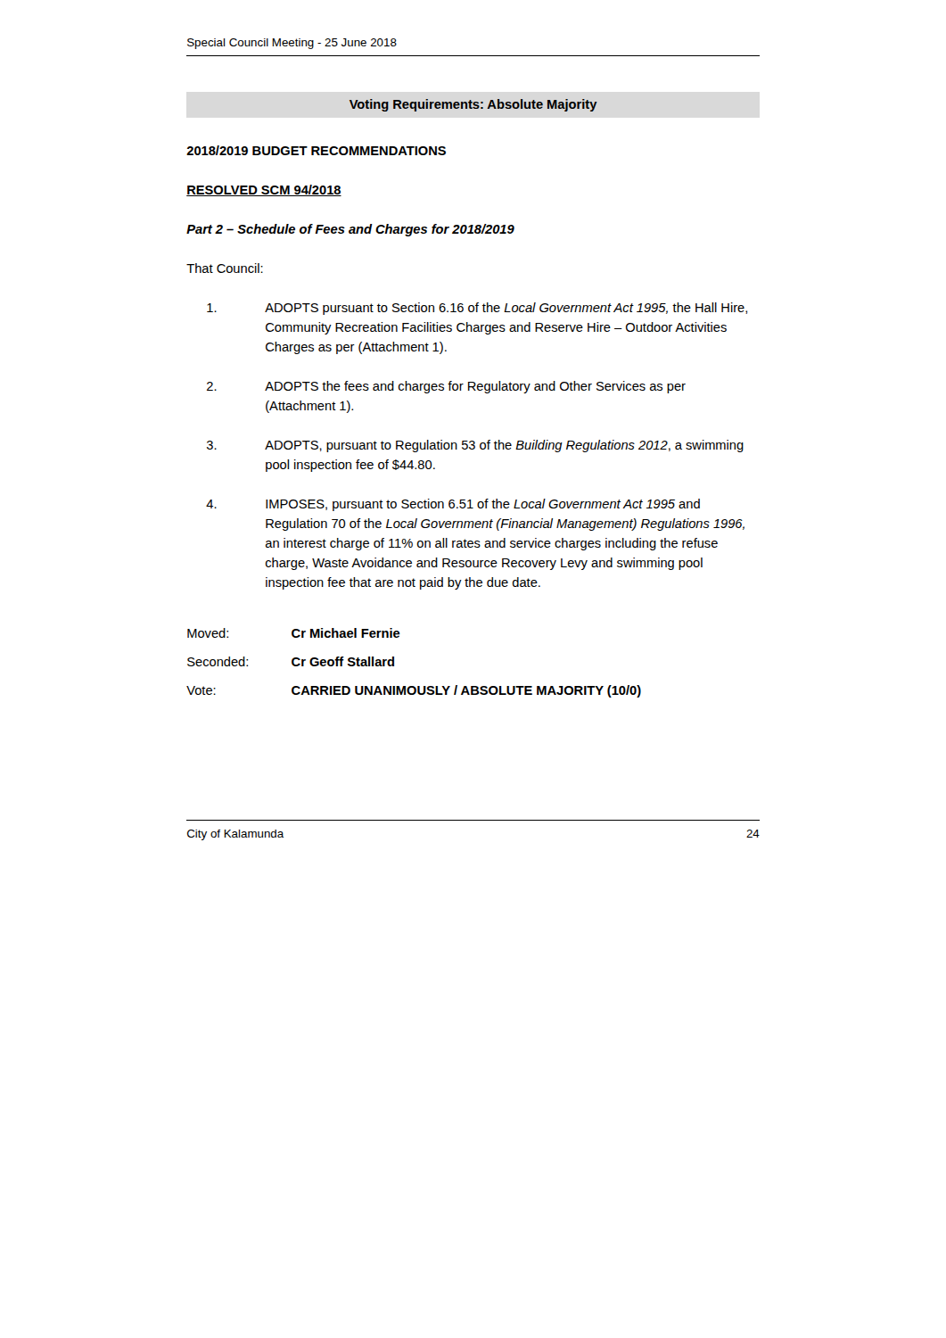Special Council Meeting - 25 June 2018
Voting Requirements: Absolute Majority
2018/2019 BUDGET RECOMMENDATIONS
RESOLVED SCM 94/2018
Part 2 – Schedule of Fees and Charges for 2018/2019
That Council:
ADOPTS pursuant to Section 6.16 of the Local Government Act 1995, the Hall Hire, Community Recreation Facilities Charges and Reserve Hire – Outdoor Activities Charges as per (Attachment 1).
ADOPTS the fees and charges for Regulatory and Other Services as per (Attachment 1).
ADOPTS, pursuant to Regulation 53 of the Building Regulations 2012, a swimming pool inspection fee of $44.80.
IMPOSES, pursuant to Section 6.51 of the Local Government Act 1995 and Regulation 70 of the Local Government (Financial Management) Regulations 1996, an interest charge of 11% on all rates and service charges including the refuse charge, Waste Avoidance and Resource Recovery Levy and swimming pool inspection fee that are not paid by the due date.
| Moved: | Cr Michael Fernie |
| Seconded: | Cr Geoff Stallard |
| Vote: | CARRIED UNANIMOUSLY / ABSOLUTE MAJORITY (10/0) |
City of Kalamunda 24